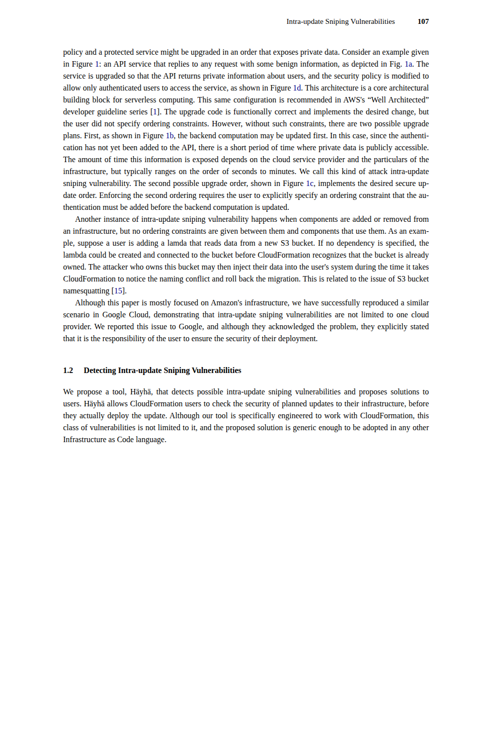Intra-update Sniping Vulnerabilities 107
policy and a protected service might be upgraded in an order that exposes private data. Consider an example given in Figure 1: an API service that replies to any request with some benign information, as depicted in Fig. 1a. The service is upgraded so that the API returns private information about users, and the security policy is modified to allow only authenticated users to access the service, as shown in Figure 1d. This architecture is a core architectural building block for serverless computing. This same configuration is recommended in AWS's “Well Architected” developer guideline series [1]. The upgrade code is functionally correct and implements the desired change, but the user did not specify ordering constraints. However, without such constraints, there are two possible upgrade plans. First, as shown in Figure 1b, the backend computation may be updated first. In this case, since the authentication has not yet been added to the API, there is a short period of time where private data is publicly accessible. The amount of time this information is exposed depends on the cloud service provider and the particulars of the infrastructure, but typically ranges on the order of seconds to minutes. We call this kind of attack intra-update sniping vulnerability. The second possible upgrade order, shown in Figure 1c, implements the desired secure update order. Enforcing the second ordering requires the user to explicitly specify an ordering constraint that the authentication must be added before the backend computation is updated.
Another instance of intra-update sniping vulnerability happens when components are added or removed from an infrastructure, but no ordering constraints are given between them and components that use them. As an example, suppose a user is adding a lamda that reads data from a new S3 bucket. If no dependency is specified, the lambda could be created and connected to the bucket before CloudFormation recognizes that the bucket is already owned. The attacker who owns this bucket may then inject their data into the user's system during the time it takes CloudFormation to notice the naming conflict and roll back the migration. This is related to the issue of S3 bucket namesquatting [15].
Although this paper is mostly focused on Amazon's infrastructure, we have successfully reproduced a similar scenario in Google Cloud, demonstrating that intra-update sniping vulnerabilities are not limited to one cloud provider. We reported this issue to Google, and although they acknowledged the problem, they explicitly stated that it is the responsibility of the user to ensure the security of their deployment.
1.2 Detecting Intra-update Sniping Vulnerabilities
We propose a tool, Häyhä, that detects possible intra-update sniping vulnerabilities and proposes solutions to users. Häyhä allows CloudFormation users to check the security of planned updates to their infrastructure, before they actually deploy the update. Although our tool is specifically engineered to work with CloudFormation, this class of vulnerabilities is not limited to it, and the proposed solution is generic enough to be adopted in any other Infrastructure as Code language.